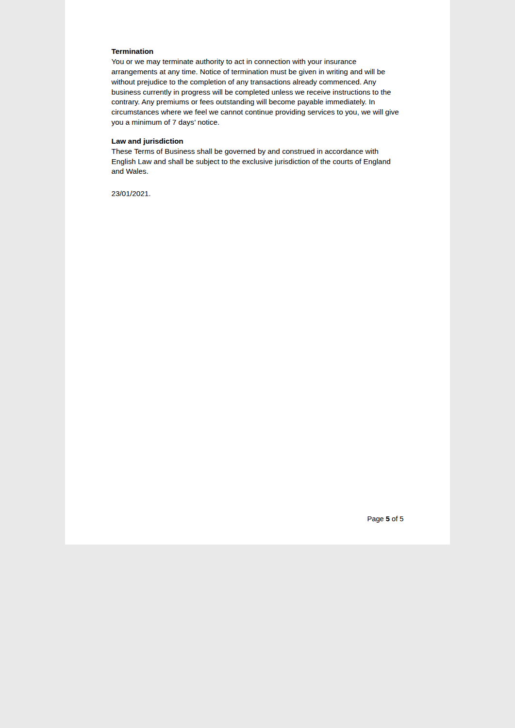Termination
You or we may terminate authority to act in connection with your insurance arrangements at any time. Notice of termination must be given in writing and will be without prejudice to the completion of any transactions already commenced. Any business currently in progress will be completed unless we receive instructions to the contrary. Any premiums or fees outstanding will become payable immediately. In circumstances where we feel we cannot continue providing services to you, we will give you a minimum of 7 days’ notice.
Law and jurisdiction
These Terms of Business shall be governed by and construed in accordance with English Law and shall be subject to the exclusive jurisdiction of the courts of England and Wales.
23/01/2021.
Page 5 of 5